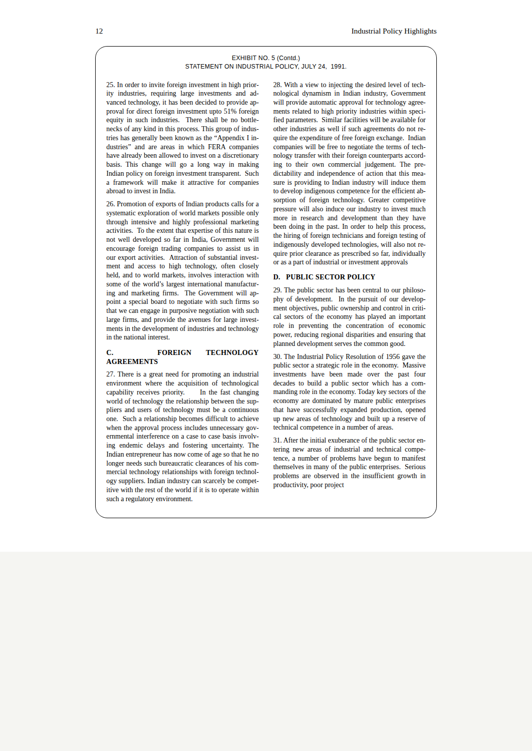12 Industrial Policy Highlights
EXHIBIT NO. 5 (Contd.) STATEMENT ON INDUSTRIAL POLICY, JULY 24, 1991.
25. In order to invite foreign investment in high priority industries, requiring large investments and advanced technology, it has been decided to provide approval for direct foreign investment upto 51% foreign equity in such industries. There shall be no bottlenecks of any kind in this process. This group of industries has generally been known as the “Appendix I industries” and are areas in which FERA companies have already been allowed to invest on a discretionary basis. This change will go a long way in making Indian policy on foreign investment transparent. Such a framework will make it attractive for companies abroad to invest in India.
26. Promotion of exports of Indian products calls for a systematic exploration of world markets possible only through intensive and highly professional marketing activities. To the extent that expertise of this nature is not well developed so far in India, Government will encourage foreign trading companies to assist us in our export activities. Attraction of substantial investment and access to high technology, often closely held, and to world markets, involves interaction with some of the world’s largest international manufacturing and marketing firms. The Government will appoint a special board to negotiate with such firms so that we can engage in purposive negotiation with such large firms, and provide the avenues for large investments in the development of industries and technology in the national interest.
C. FOREIGN TECHNOLOGY AGREEMENTS
27. There is a great need for promoting an industrial environment where the acquisition of technological capability receives priority. In the fast changing world of technology the relationship between the suppliers and users of technology must be a continuous one. Such a relationship becomes difficult to achieve when the approval process includes unnecessary governmental interference on a case to case basis involving endemic delays and fostering uncertainty. The Indian entrepreneur has now come of age so that he no longer needs such bureaucratic clearances of his commercial technology relationships with foreign technology suppliers. Indian industry can scarcely be competitive with the rest of the world if it is to operate within such a regulatory environment.
28. With a view to injecting the desired level of technological dynamism in Indian industry, Government will provide automatic approval for technology agreements related to high priority industries within specified parameters. Similar facilities will be available for other industries as well if such agreements do not require the expenditure of free foreign exchange. Indian companies will be free to negotiate the terms of technology transfer with their foreign counterparts according to their own commercial judgement. The predictability and independence of action that this measure is providing to Indian industry will induce them to develop indigenous competence for the efficient absorption of foreign technology. Greater competitive pressure will also induce our industry to invest much more in research and development than they have been doing in the past. In order to help this process, the hiring of foreign technicians and foreign testing of indigenously developed technologies, will also not require prior clearance as prescribed so far, individually or as a part of industrial or investment approvals
D. PUBLIC SECTOR POLICY
29. The public sector has been central to our philosophy of development. In the pursuit of our development objectives, public ownership and control in critical sectors of the economy has played an important role in preventing the concentration of economic power, reducing regional disparities and ensuring that planned development serves the common good.
30. The Industrial Policy Resolution of 1956 gave the public sector a strategic role in the economy. Massive investments have been made over the past four decades to build a public sector which has a commanding role in the economy. Today key sectors of the economy are dominated by mature public enterprises that have successfully expanded production, opened up new areas of technology and built up a reserve of technical competence in a number of areas.
31. After the initial exuberance of the public sector entering new areas of industrial and technical competence, a number of problems have begun to manifest themselves in many of the public enterprises. Serious problems are observed in the insufficient growth in productivity, poor project